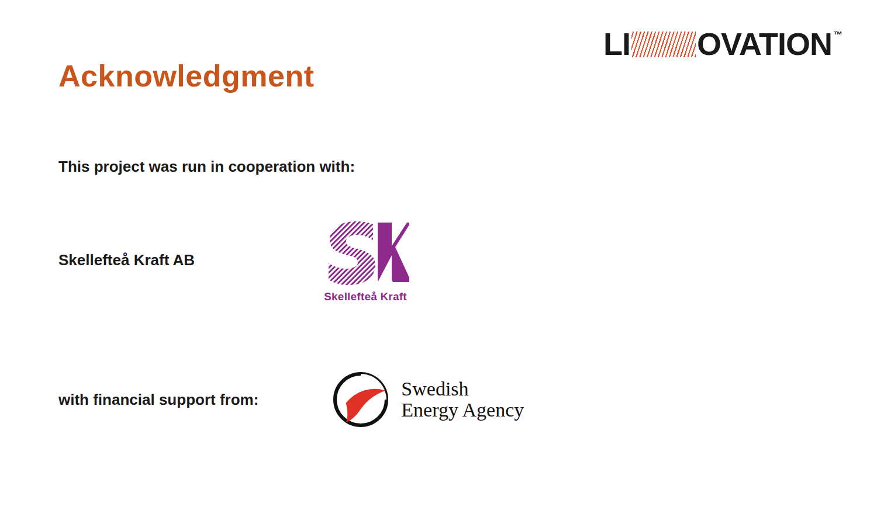LI NNN OVATION™
Acknowledgment
This project was run in cooperation with:
Skellefteå Kraft AB
Skellefteå Kraft
with financial support from:
Swedish Energy Agency